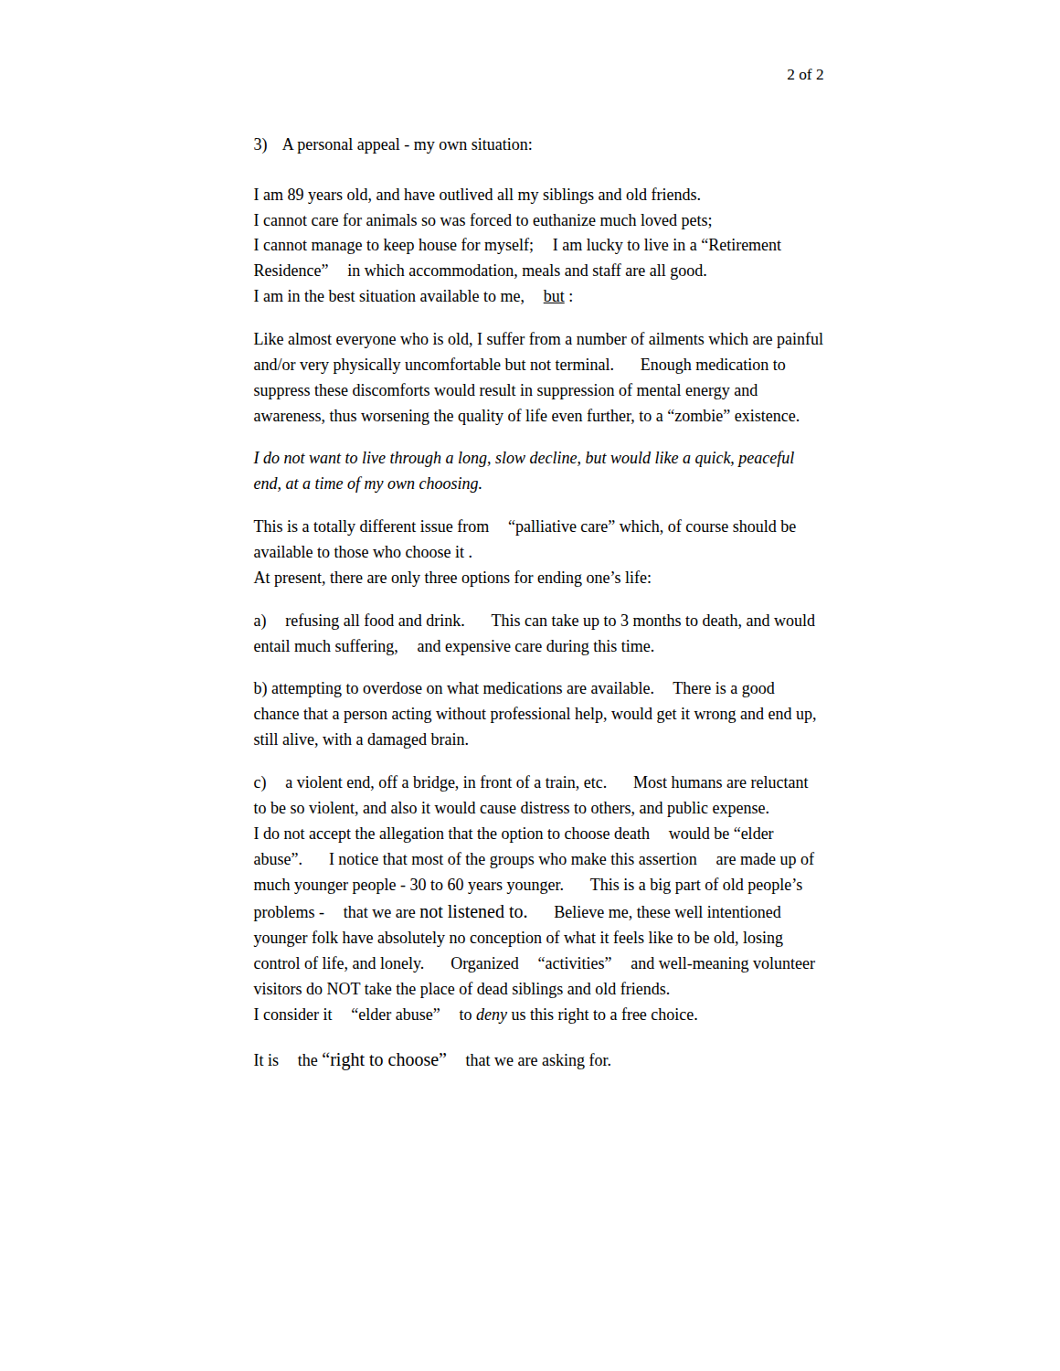2 of 2
3) A personal appeal - my own situation:
I am 89 years old, and have outlived all my siblings and old friends.
I cannot care for animals so was forced to euthanize much loved pets;
I cannot manage to keep house for myself; I am lucky to live in a “Retirement Residence” in which accommodation, meals and staff are all good.
I am in the best situation available to me, but :
Like almost everyone who is old, I suffer from a number of ailments which are painful and/or very physically uncomfortable but not terminal. Enough medication to suppress these discomforts would result in suppression of mental energy and awareness, thus worsening the quality of life even further, to a “zombie” existence.
I do not want to live through a long, slow decline, but would like a quick, peaceful end, at a time of my own choosing.
This is a totally different issue from “palliative care” which, of course should be available to those who choose it .
At present, there are only three options for ending one’s life:
a) refusing all food and drink. This can take up to 3 months to death, and would entail much suffering, and expensive care during this time.
b) attempting to overdose on what medications are available. There is a good chance that a person acting without professional help, would get it wrong and end up, still alive, with a damaged brain.
c) a violent end, off a bridge, in front of a train, etc. Most humans are reluctant to be so violent, and also it would cause distress to others, and public expense.
I do not accept the allegation that the option to choose death would be “elder abuse”. I notice that most of the groups who make this assertion are made up of much younger people - 30 to 60 years younger. This is a big part of old people’s problems - that we are not listened to. Believe me, these well intentioned younger folk have absolutely no conception of what it feels like to be old, losing control of life, and lonely. Organized “activities” and well-meaning volunteer visitors do NOT take the place of dead siblings and old friends.
I consider it “elder abuse” to deny us this right to a free choice.
It is the “right to choose” that we are asking for.